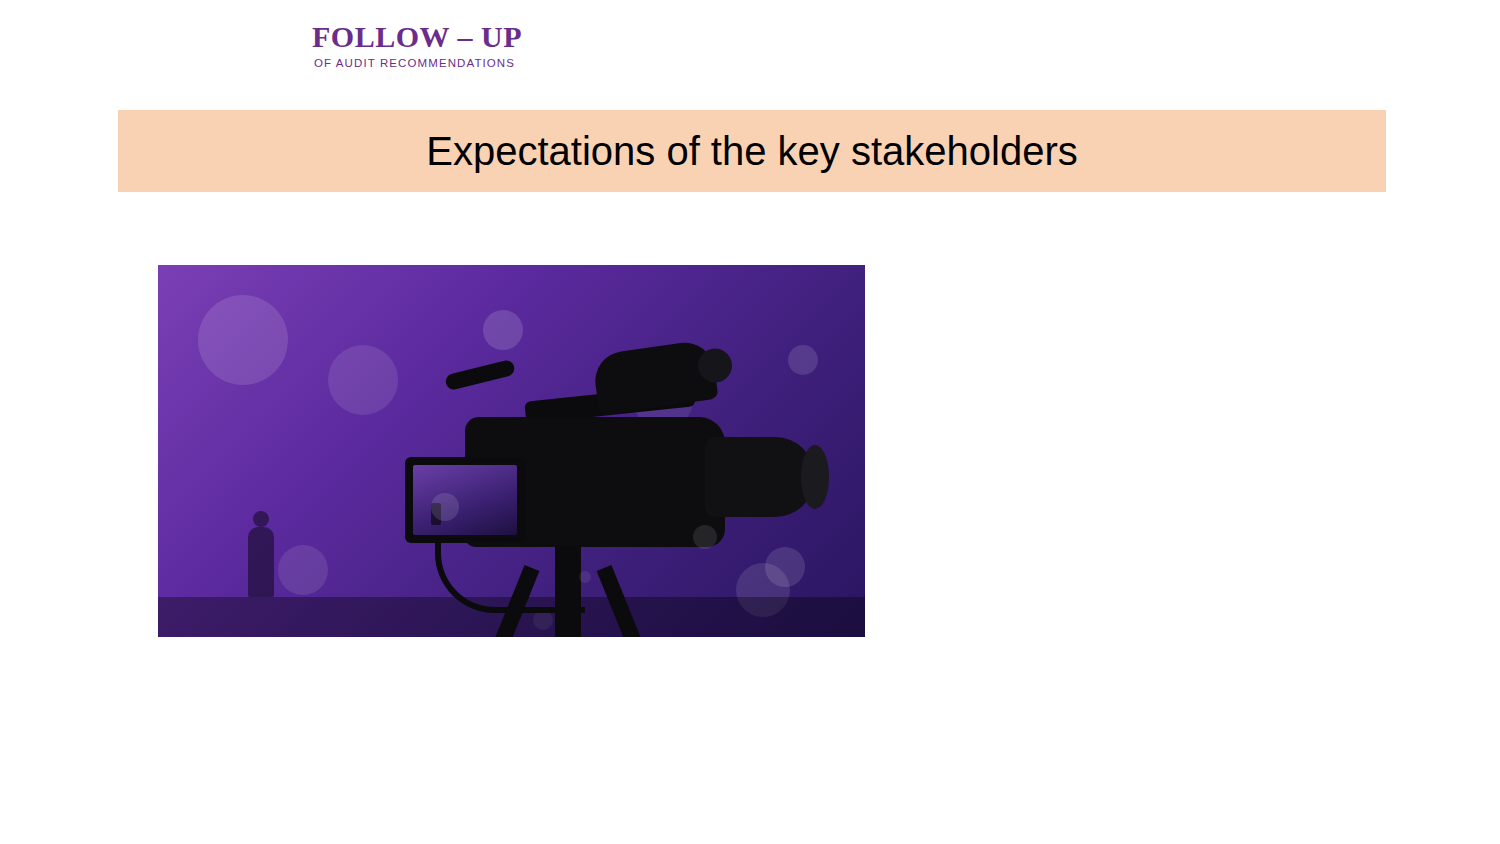FOLLOW – UP
of audit recommendations
Expectations of the key stakeholders